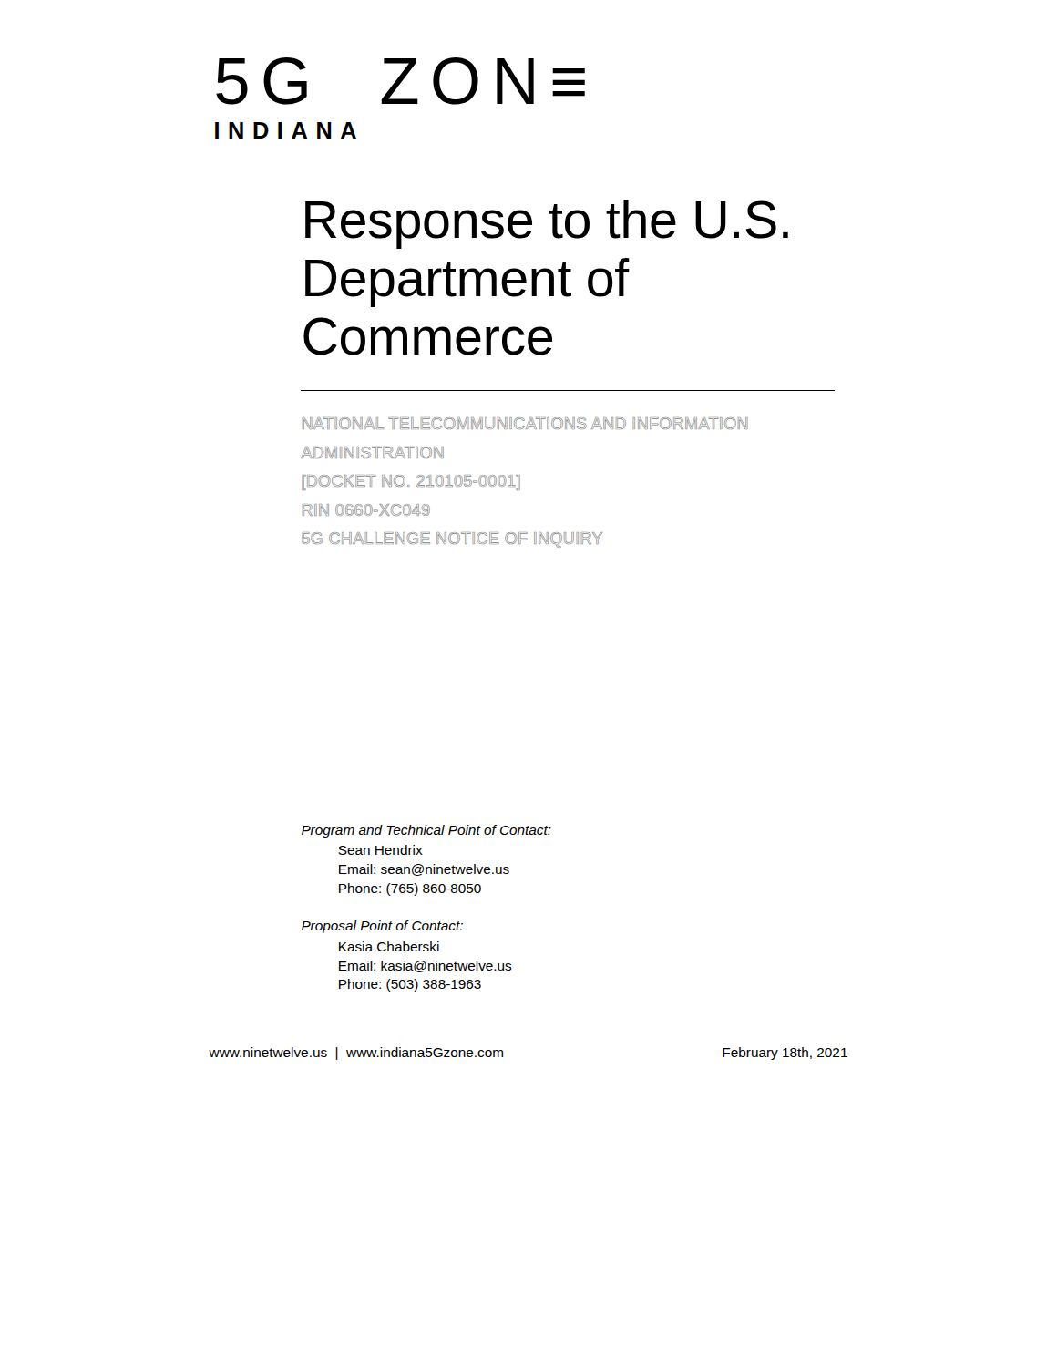5G ZON≡
INDIANA
Response to the U.S. Department of Commerce
National Telecommunications and Information Administration
[Docket No. 210105-0001]
RIN 0660-XC049
5G Challenge Notice of Inquiry
Program and Technical Point of Contact:
Sean Hendrix
Email: sean@ninetwelve.us
Phone: (765) 860-8050
Proposal Point of Contact:
Kasia Chaberski
Email: kasia@ninetwelve.us
Phone: (503) 388-1963
www.ninetwelve.us | www.indiana5Gzone.com
February 18th, 2021